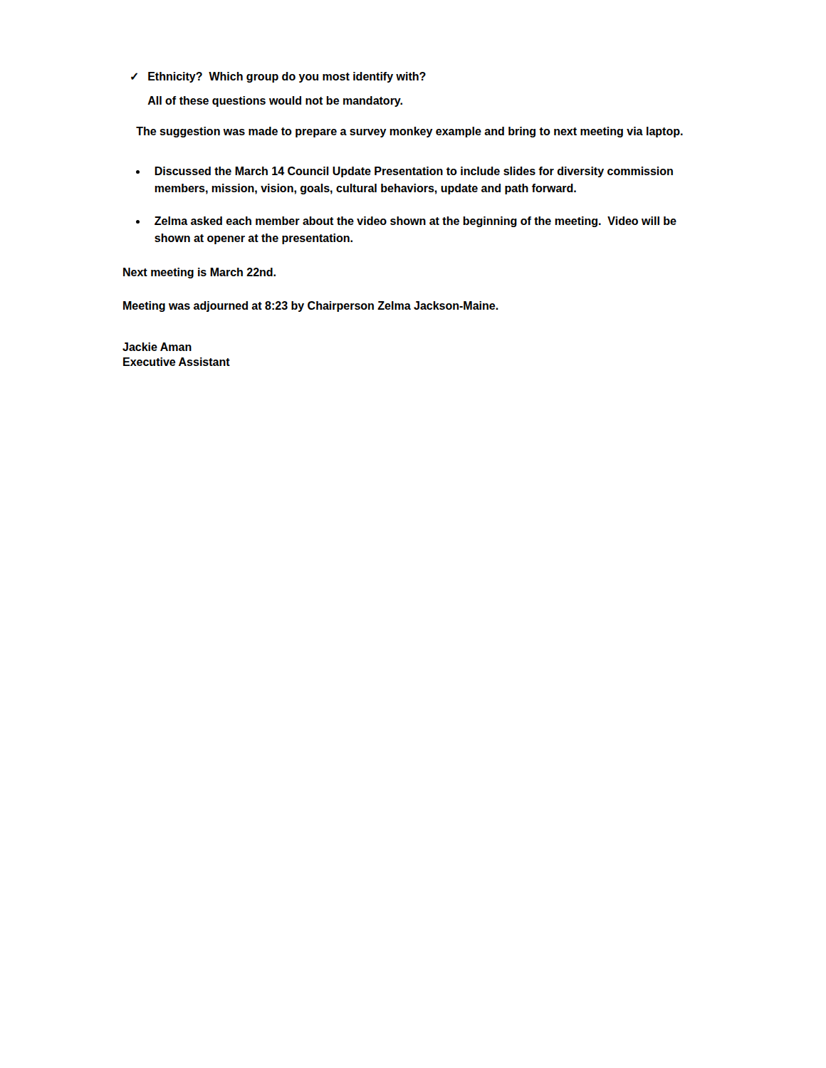Ethnicity? Which group do you most identify with?
All of these questions would not be mandatory.
The suggestion was made to prepare a survey monkey example and bring to next meeting via laptop.
Discussed the March 14 Council Update Presentation to include slides for diversity commission members, mission, vision, goals, cultural behaviors, update and path forward.
Zelma asked each member about the video shown at the beginning of the meeting. Video will be shown at opener at the presentation.
Next meeting is March 22nd.
Meeting was adjourned at 8:23 by Chairperson Zelma Jackson-Maine.
Jackie Aman
Executive Assistant